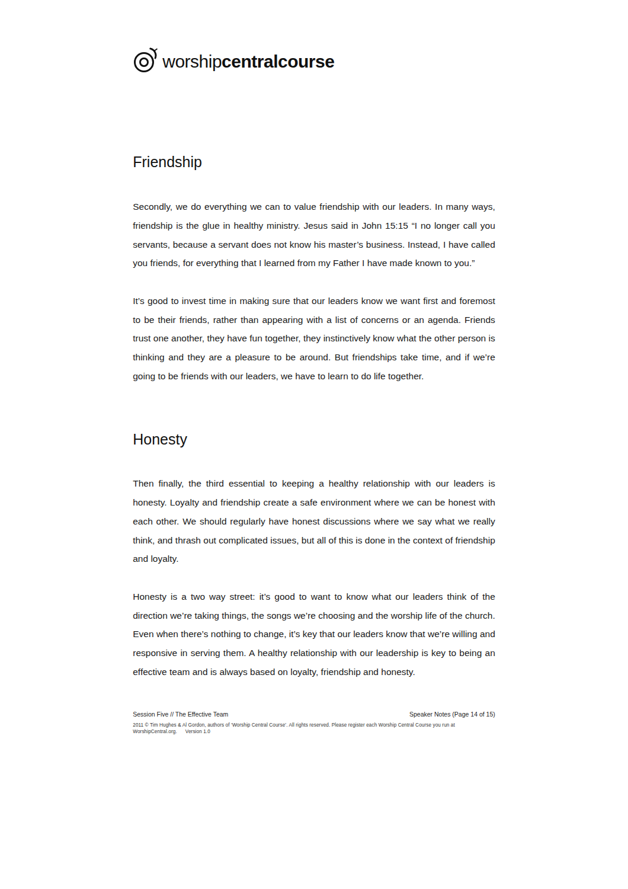worshipcentral course
Friendship
Secondly, we do everything we can to value friendship with our leaders. In many ways, friendship is the glue in healthy ministry. Jesus said in John 15:15 “I no longer call you servants, because a servant does not know his master’s business. Instead, I have called you friends, for everything that I learned from my Father I have made known to you.”
It’s good to invest time in making sure that our leaders know we want first and foremost to be their friends, rather than appearing with a list of concerns or an agenda. Friends trust one another, they have fun together, they instinctively know what the other person is thinking and they are a pleasure to be around. But friendships take time, and if we’re going to be friends with our leaders, we have to learn to do life together.
Honesty
Then finally, the third essential to keeping a healthy relationship with our leaders is honesty. Loyalty and friendship create a safe environment where we can be honest with each other. We should regularly have honest discussions where we say what we really think, and thrash out complicated issues, but all of this is done in the context of friendship and loyalty.
Honesty is a two way street: it’s good to want to know what our leaders think of the direction we’re taking things, the songs we’re choosing and the worship life of the church. Even when there’s nothing to change, it’s key that our leaders know that we’re willing and responsive in serving them. A healthy relationship with our leadership is key to being an effective team and is always based on loyalty, friendship and honesty.
Session Five // The Effective Team Speaker Notes (Page 14 of 15)
2011 © Tim Hughes & Al Gordon, authors of ‘Worship Central Course’. All rights reserved. Please register each Worship Central Course you run at WorshipCentral.org. Version 1.0